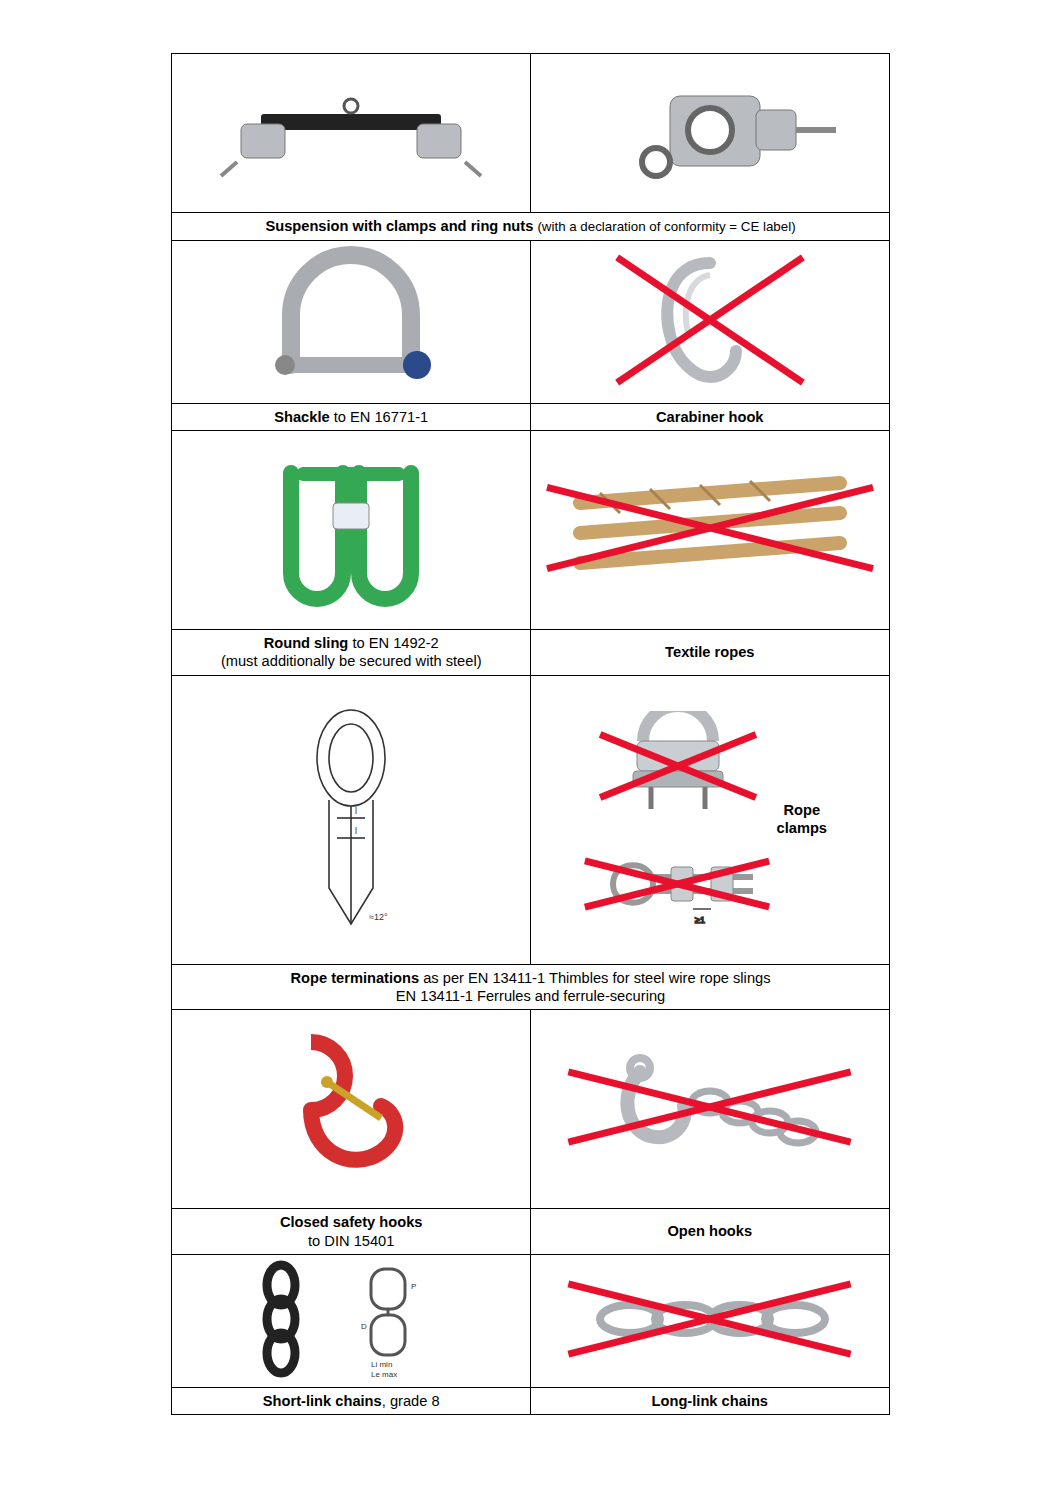| Suspension with clamps and ring nuts (with a declaration of conformity = CE label) |
| Shackle to EN 16771-1 | Carabiner hook |
| Round sling to EN 1492-2 (must additionally be secured with steel) | Textile ropes |
| | Rope clamps |
| Rope terminations as per EN 13411-1 Thimbles for steel wire rope slings EN 13411-1 Ferrules and ferrule-securing |
| Closed safety hooks to DIN 15401 | Open hooks |
| Short-link chains , grade 8 | Long-link chains |